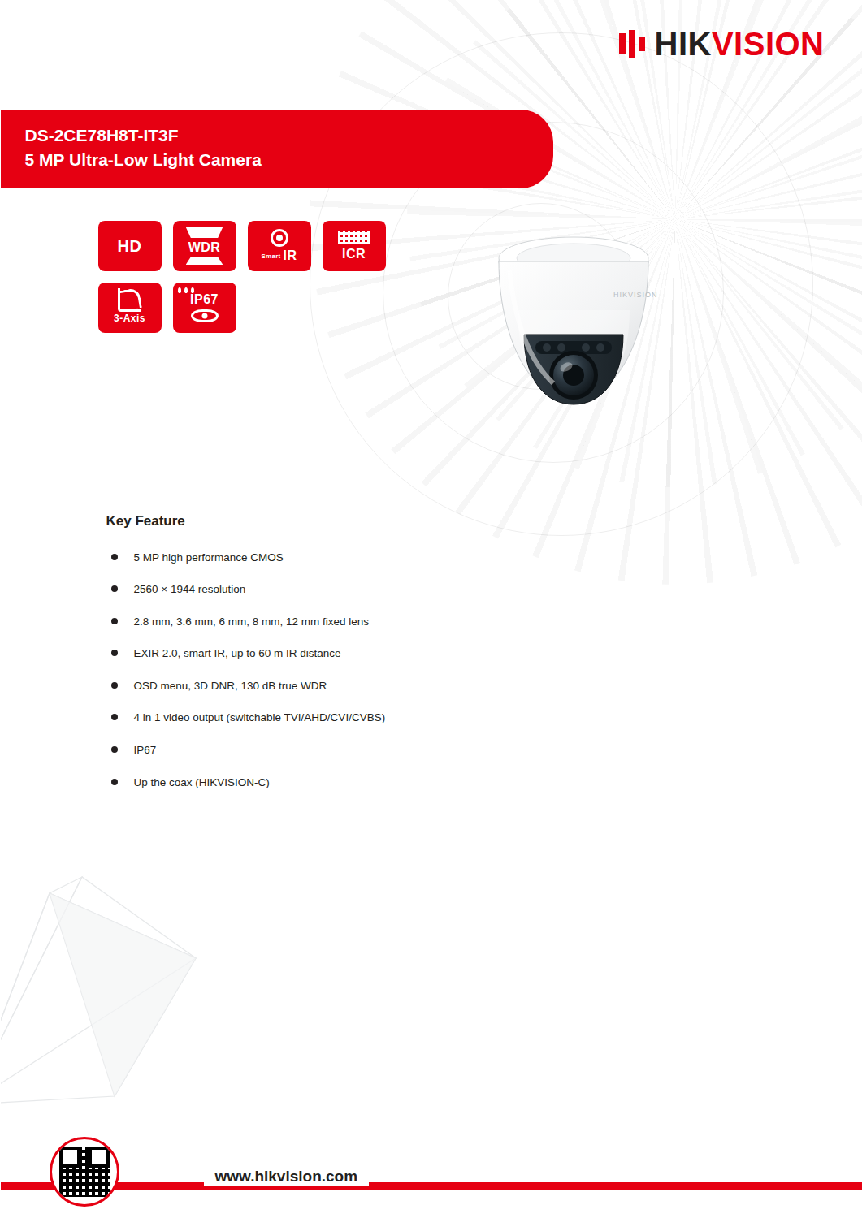HIKVISION
DS-2CE78H8T-IT3F
5 MP Ultra-Low Light Camera
HD
WDR
Smart IR
ICR
3-Axis
IP67
HIKVISION
Key Feature
5 MP high performance CMOS
2560 × 1944 resolution
2.8 mm, 3.6 mm, 6 mm, 8 mm, 12 mm fixed lens
EXIR 2.0, smart IR, up to 60 m IR distance
OSD menu, 3D DNR, 130 dB true WDR
4 in 1 video output (switchable TVI/AHD/CVI/CVBS)
IP67
Up the coax (HIKVISION-C)
www.hikvision.com